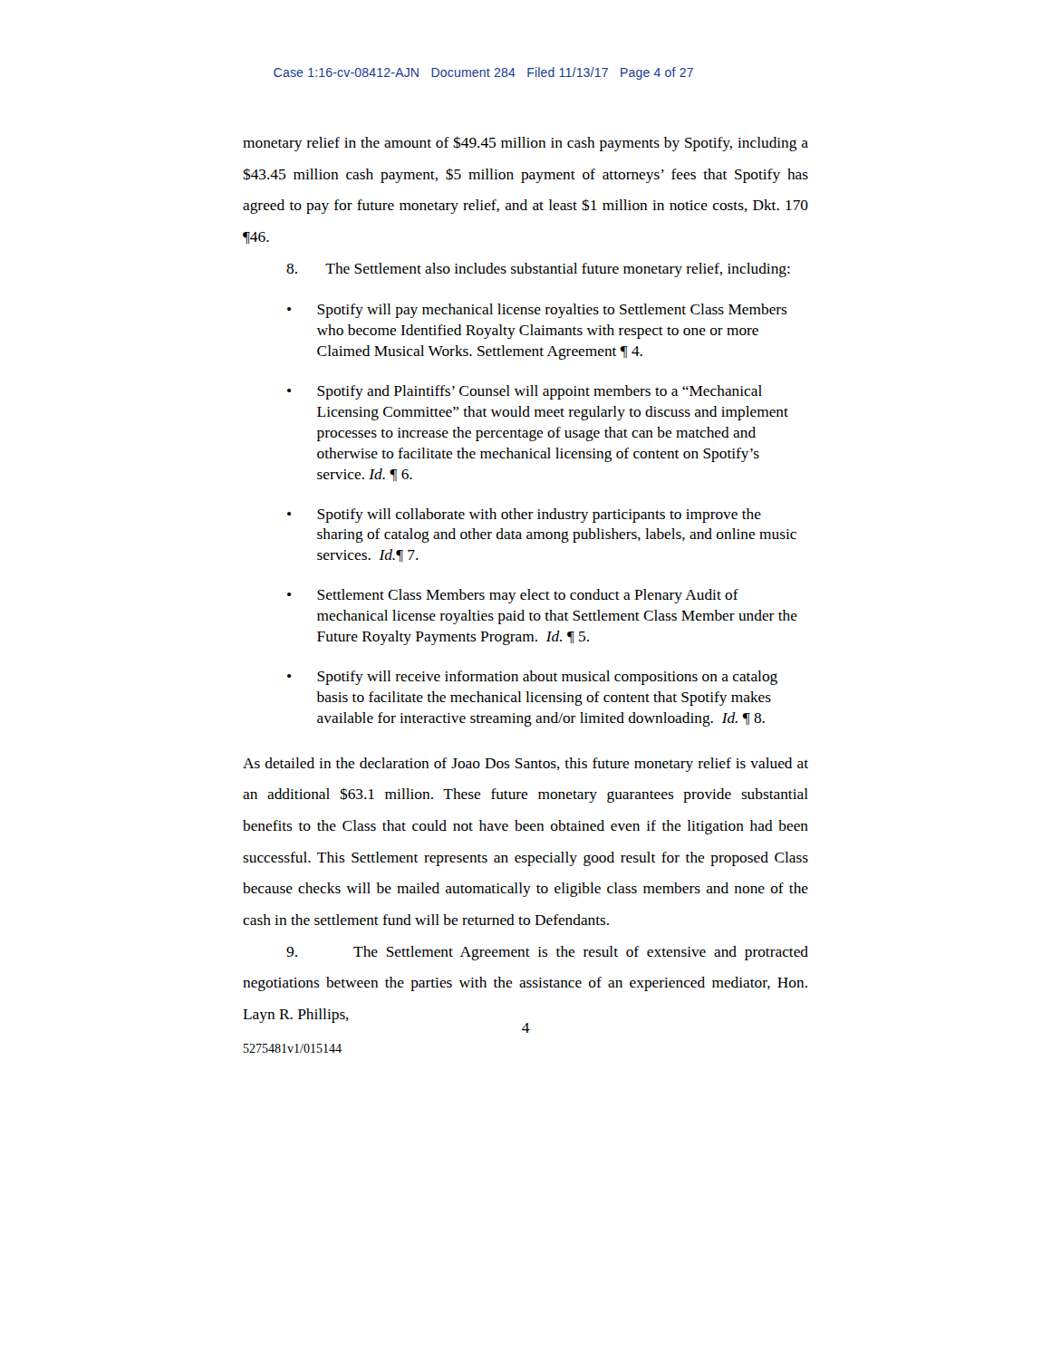Case 1:16-cv-08412-AJN Document 284 Filed 11/13/17 Page 4 of 27
monetary relief in the amount of $49.45 million in cash payments by Spotify, including a $43.45 million cash payment, $5 million payment of attorneys’ fees that Spotify has agreed to pay for future monetary relief, and at least $1 million in notice costs, Dkt. 170 ¶46.
8. The Settlement also includes substantial future monetary relief, including:
Spotify will pay mechanical license royalties to Settlement Class Members who become Identified Royalty Claimants with respect to one or more Claimed Musical Works. Settlement Agreement ¶ 4.
Spotify and Plaintiffs’ Counsel will appoint members to a “Mechanical Licensing Committee” that would meet regularly to discuss and implement processes to increase the percentage of usage that can be matched and otherwise to facilitate the mechanical licensing of content on Spotify’s service. Id. ¶ 6.
Spotify will collaborate with other industry participants to improve the sharing of catalog and other data among publishers, labels, and online music services. Id.¶ 7.
Settlement Class Members may elect to conduct a Plenary Audit of mechanical license royalties paid to that Settlement Class Member under the Future Royalty Payments Program. Id. ¶ 5.
Spotify will receive information about musical compositions on a catalog basis to facilitate the mechanical licensing of content that Spotify makes available for interactive streaming and/or limited downloading. Id. ¶ 8.
As detailed in the declaration of Joao Dos Santos, this future monetary relief is valued at an additional $63.1 million. These future monetary guarantees provide substantial benefits to the Class that could not have been obtained even if the litigation had been successful. This Settlement represents an especially good result for the proposed Class because checks will be mailed automatically to eligible class members and none of the cash in the settlement fund will be returned to Defendants.
9. The Settlement Agreement is the result of extensive and protracted negotiations between the parties with the assistance of an experienced mediator, Hon. Layn R. Phillips,
4
5275481v1/015144